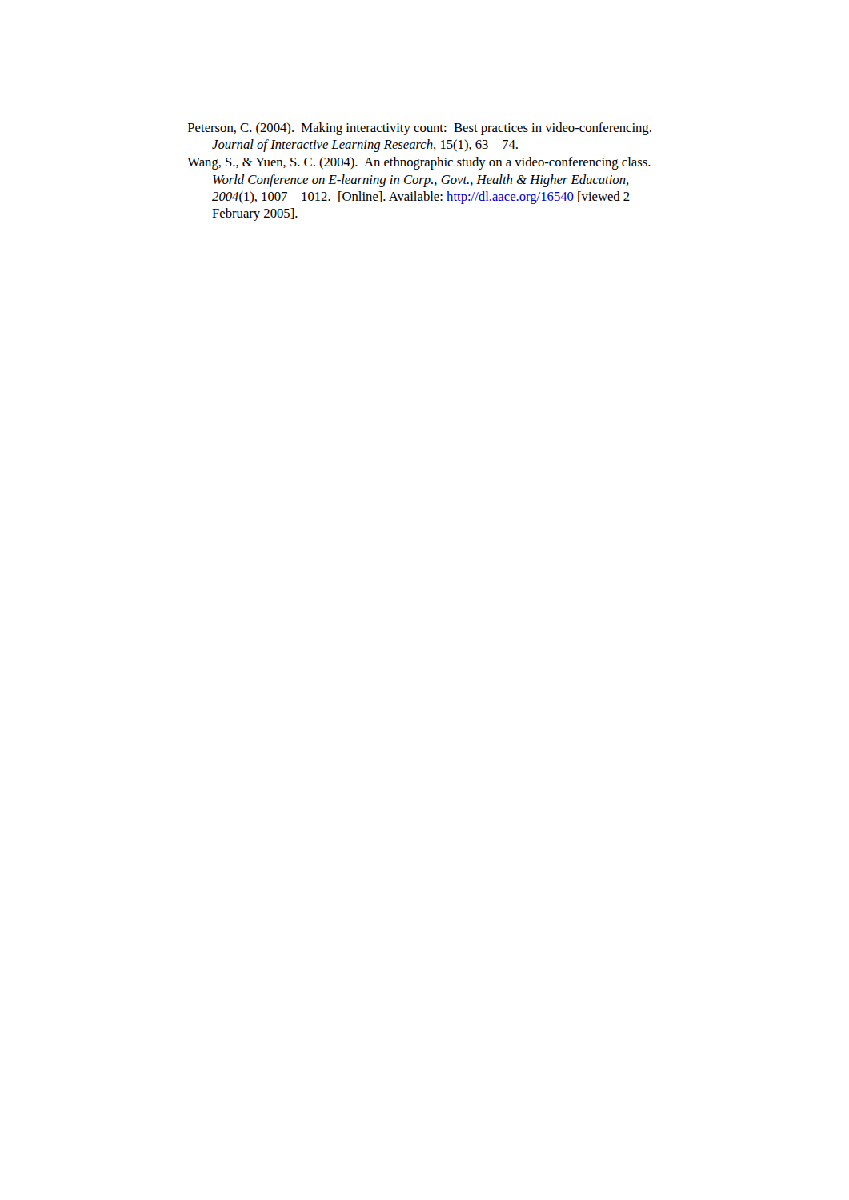Peterson, C. (2004). Making interactivity count: Best practices in video-conferencing. Journal of Interactive Learning Research, 15(1), 63 – 74.
Wang, S., & Yuen, S. C. (2004). An ethnographic study on a video-conferencing class. World Conference on E-learning in Corp., Govt., Health & Higher Education, 2004(1), 1007 – 1012. [Online]. Available: http://dl.aace.org/16540 [viewed 2 February 2005].